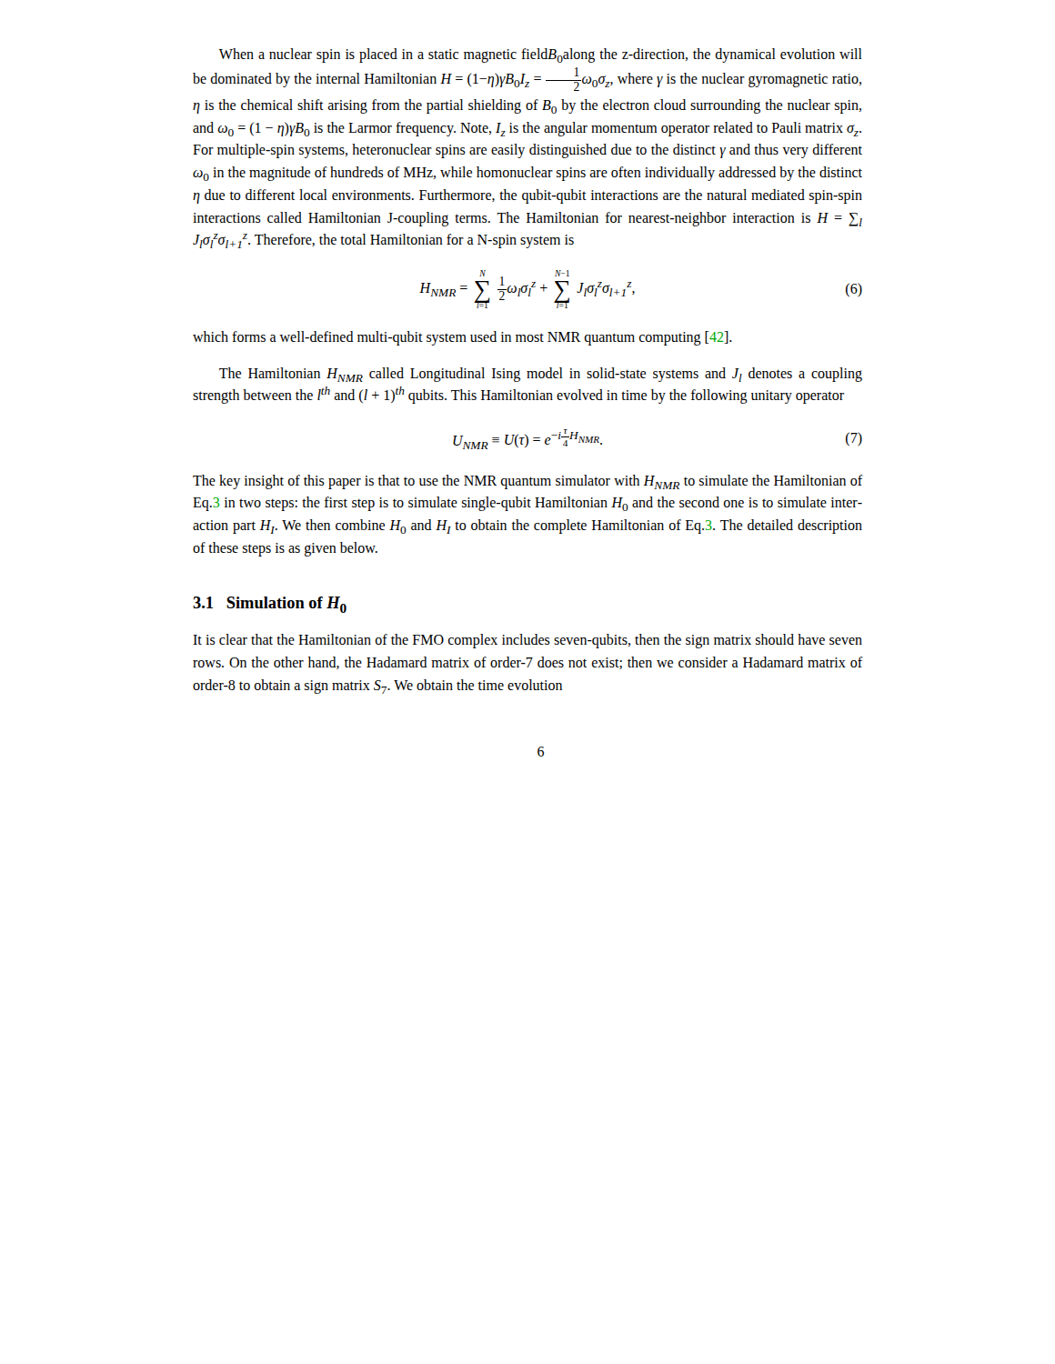When a nuclear spin is placed in a static magnetic fieldB0along the z-direction, the dynamical evolution will be dominated by the internal Hamiltonian H = (1−η)γB0Iz = 12 ω0σz, where γ is the nuclear gyromagnetic ratio, η is the chemical shift arising from the partial shielding of B0 by the electron cloud surrounding the nuclear spin, and ω0 = (1 − η)γB0 is the Larmor frequency. Note, Iz is the angular momentum operator related to Pauli matrix σz. For multiple-spin systems, heteronuclear spins are easily distinguished due to the distinct γ and thus very different ω0 in the magnitude of hundreds of MHz, while homonuclear spins are often individually addressed by the distinct η due to different local environments. Furthermore, the qubit-qubit interactions are the natural mediated spin-spin interactions called Hamiltonian J-coupling terms. The Hamiltonian for nearest-neighbor interaction is H = ∑l Jlσlzσl+1z. Therefore, the total Hamiltonian for a N-spin system is
HNMR = N∑l=1 12 ωlσlz + N−1∑l=1 Jlσlzσl+1z, (6)
which forms a well-defined multi-qubit system used in most NMR quantum computing [42].
The Hamiltonian HNMR called Longitudinal Ising model in solid-state systems and Jl denotes a coupling strength between the lth and (l + 1)th qubits. This Hamiltonian evolved in time by the following unitary operator
UNMR ≡ U(τ) = e−iτ 4 HNMR. (7)
The key insight of this paper is that to use the NMR quantum simulator with HNMR to simulate the Hamiltonian of Eq.3 in two steps: the first step is to simulate single-qubit Hamiltonian H0 and the second one is to simulate interaction part HI. We then combine H0 and HI to obtain the complete Hamiltonian of Eq.3. The detailed description of these steps is as given below.
3.1 Simulation of H0
It is clear that the Hamiltonian of the FMO complex includes seven-qubits, then the sign matrix should have seven rows. On the other hand, the Hadamard matrix of order-7 does not exist; then we consider a Hadamard matrix of order-8 to obtain a sign matrix S7. We obtain the time evolution
6